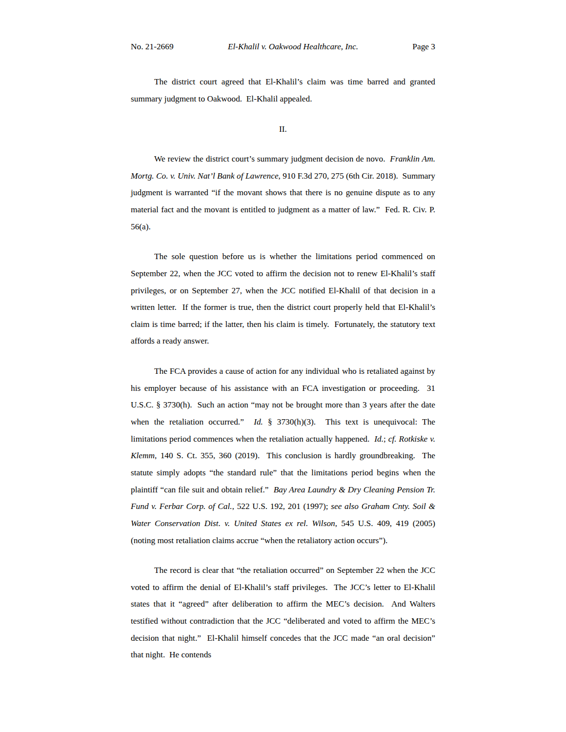No. 21-2669 El-Khalil v. Oakwood Healthcare, Inc. Page 3
The district court agreed that El-Khalil’s claim was time barred and granted summary judgment to Oakwood. El-Khalil appealed.
II.
We review the district court’s summary judgment decision de novo. Franklin Am. Mortg. Co. v. Univ. Nat’l Bank of Lawrence, 910 F.3d 270, 275 (6th Cir. 2018). Summary judgment is warranted “if the movant shows that there is no genuine dispute as to any material fact and the movant is entitled to judgment as a matter of law.” Fed. R. Civ. P. 56(a).
The sole question before us is whether the limitations period commenced on September 22, when the JCC voted to affirm the decision not to renew El-Khalil’s staff privileges, or on September 27, when the JCC notified El-Khalil of that decision in a written letter. If the former is true, then the district court properly held that El-Khalil’s claim is time barred; if the latter, then his claim is timely. Fortunately, the statutory text affords a ready answer.
The FCA provides a cause of action for any individual who is retaliated against by his employer because of his assistance with an FCA investigation or proceeding. 31 U.S.C. § 3730(h). Such an action “may not be brought more than 3 years after the date when the retaliation occurred.” Id. § 3730(h)(3). This text is unequivocal: The limitations period commences when the retaliation actually happened. Id.; cf. Rotkiske v. Klemm, 140 S. Ct. 355, 360 (2019). This conclusion is hardly groundbreaking. The statute simply adopts “the standard rule” that the limitations period begins when the plaintiff “can file suit and obtain relief.” Bay Area Laundry & Dry Cleaning Pension Tr. Fund v. Ferbar Corp. of Cal., 522 U.S. 192, 201 (1997); see also Graham Cnty. Soil & Water Conservation Dist. v. United States ex rel. Wilson, 545 U.S. 409, 419 (2005) (noting most retaliation claims accrue “when the retaliatory action occurs”).
The record is clear that “the retaliation occurred” on September 22 when the JCC voted to affirm the denial of El-Khalil’s staff privileges. The JCC’s letter to El-Khalil states that it “agreed” after deliberation to affirm the MEC’s decision. And Walters testified without contradiction that the JCC “deliberated and voted to affirm the MEC’s decision that night.” El-Khalil himself concedes that the JCC made “an oral decision” that night. He contends